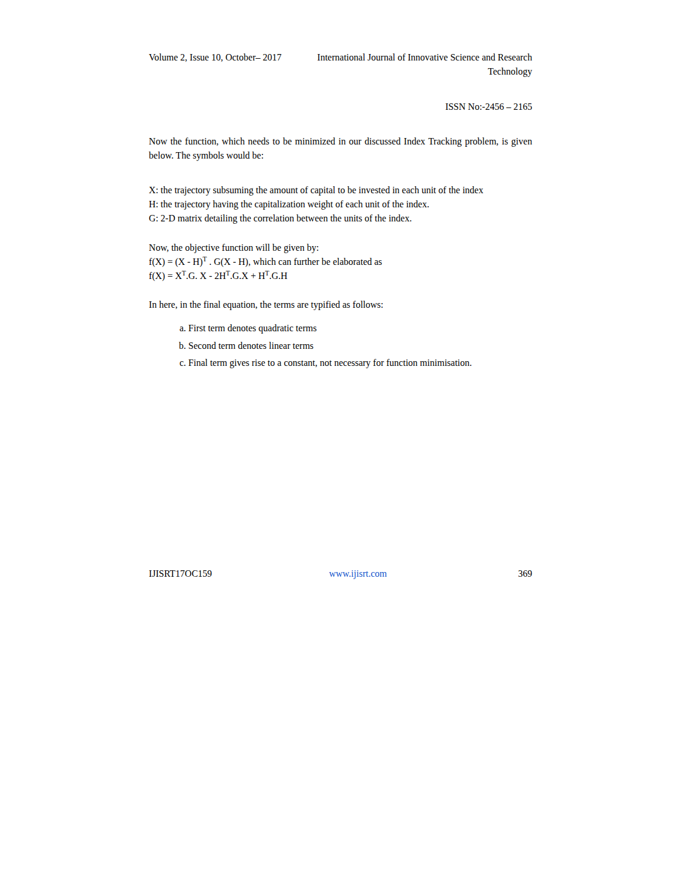Volume 2, Issue 10, October– 2017
International Journal of Innovative Science and Research Technology
ISSN No:-2456 – 2165
Now the function, which needs to be minimized in our discussed Index Tracking problem, is given below. The symbols would be:
X: the trajectory subsuming the amount of capital to be invested in each unit of the index
H: the trajectory having the capitalization weight of each unit of the index.
G: 2-D matrix detailing the correlation between the units of the index.
Now, the objective function will be given by:
f(X) = (X - H)T . G(X - H), which can further be elaborated as
f(X) = XT.G. X - 2HT.G.X + HT.G.H
In here, in the final equation, the terms are typified as follows:
First term denotes quadratic terms
Second term denotes linear terms
Final term gives rise to a constant, not necessary for function minimisation.
IJISRT17OC159
www.ijisrt.com
369